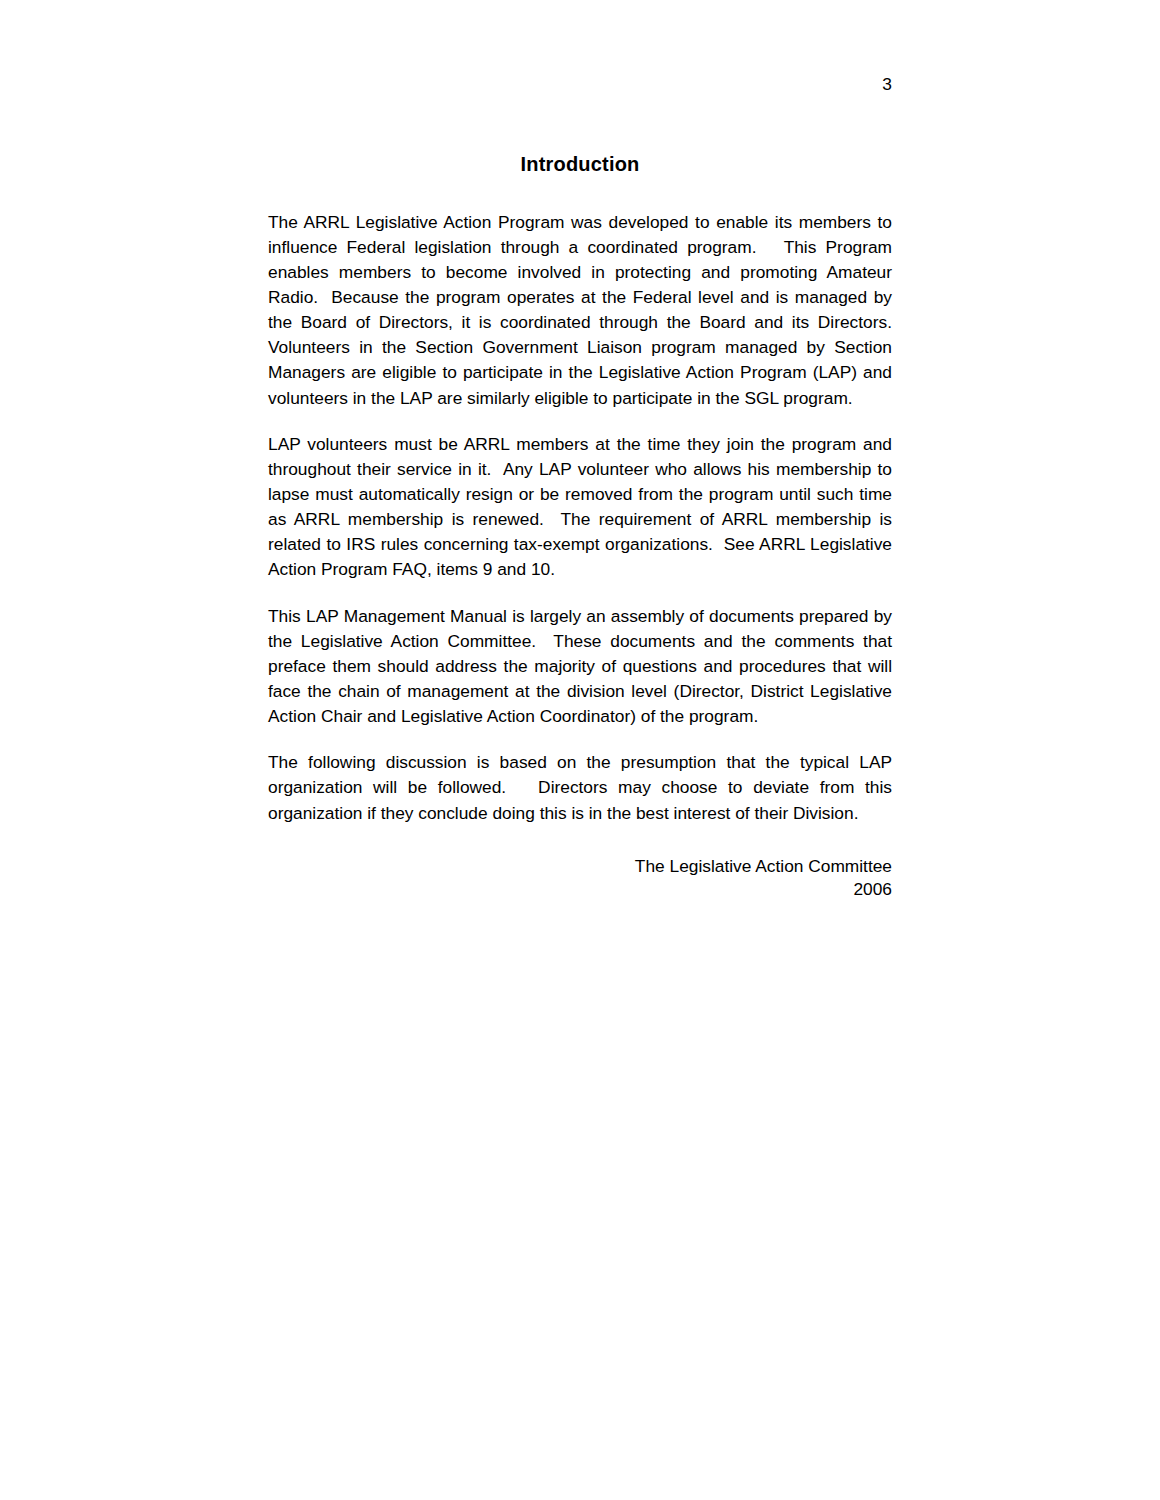3
Introduction
The ARRL Legislative Action Program was developed to enable its members to influence Federal legislation through a coordinated program. This Program enables members to become involved in protecting and promoting Amateur Radio. Because the program operates at the Federal level and is managed by the Board of Directors, it is coordinated through the Board and its Directors. Volunteers in the Section Government Liaison program managed by Section Managers are eligible to participate in the Legislative Action Program (LAP) and volunteers in the LAP are similarly eligible to participate in the SGL program.
LAP volunteers must be ARRL members at the time they join the program and throughout their service in it. Any LAP volunteer who allows his membership to lapse must automatically resign or be removed from the program until such time as ARRL membership is renewed. The requirement of ARRL membership is related to IRS rules concerning tax-exempt organizations. See ARRL Legislative Action Program FAQ, items 9 and 10.
This LAP Management Manual is largely an assembly of documents prepared by the Legislative Action Committee. These documents and the comments that preface them should address the majority of questions and procedures that will face the chain of management at the division level (Director, District Legislative Action Chair and Legislative Action Coordinator) of the program.
The following discussion is based on the presumption that the typical LAP organization will be followed. Directors may choose to deviate from this organization if they conclude doing this is in the best interest of their Division.
The Legislative Action Committee
2006